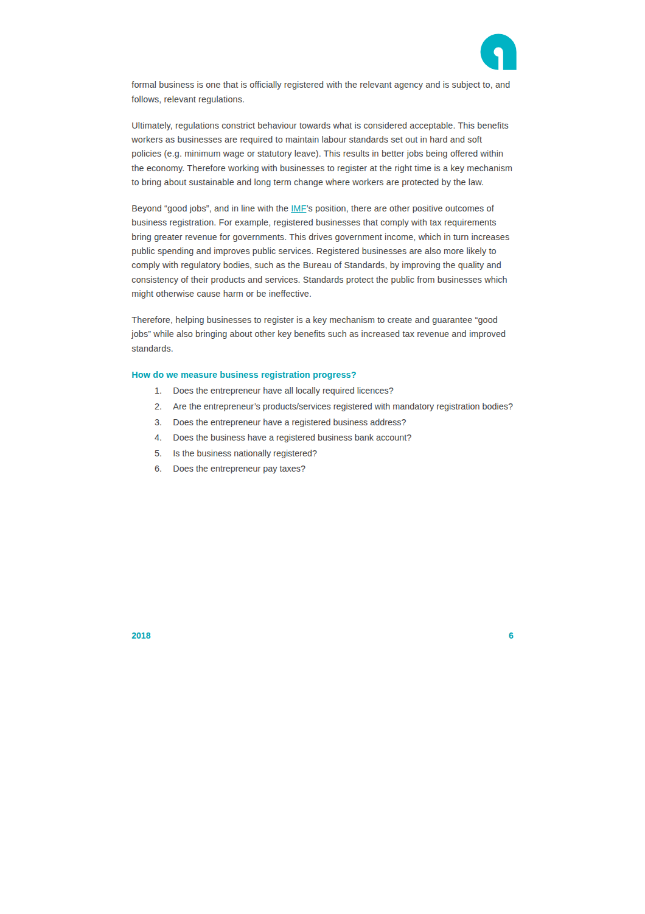formal business is one that is officially registered with the relevant agency and is subject to, and follows, relevant regulations.
Ultimately, regulations constrict behaviour towards what is considered acceptable. This benefits workers as businesses are required to maintain labour standards set out in hard and soft policies (e.g. minimum wage or statutory leave). This results in better jobs being offered within the economy. Therefore working with businesses to register at the right time is a key mechanism to bring about sustainable and long term change where workers are protected by the law.
Beyond “good jobs”, and in line with the IMF’s position, there are other positive outcomes of business registration. For example, registered businesses that comply with tax requirements bring greater revenue for governments. This drives government income, which in turn increases public spending and improves public services. Registered businesses are also more likely to comply with regulatory bodies, such as the Bureau of Standards, by improving the quality and consistency of their products and services. Standards protect the public from businesses which might otherwise cause harm or be ineffective.
Therefore, helping businesses to register is a key mechanism to create and guarantee “good jobs” while also bringing about other key benefits such as increased tax revenue and improved standards.
How do we measure business registration progress?
Does the entrepreneur have all locally required licences?
Are the entrepreneur’s products/services registered with mandatory registration bodies?
Does the entrepreneur have a registered business address?
Does the business have a registered business bank account?
Is the business nationally registered?
Does the entrepreneur pay taxes?
2018 6